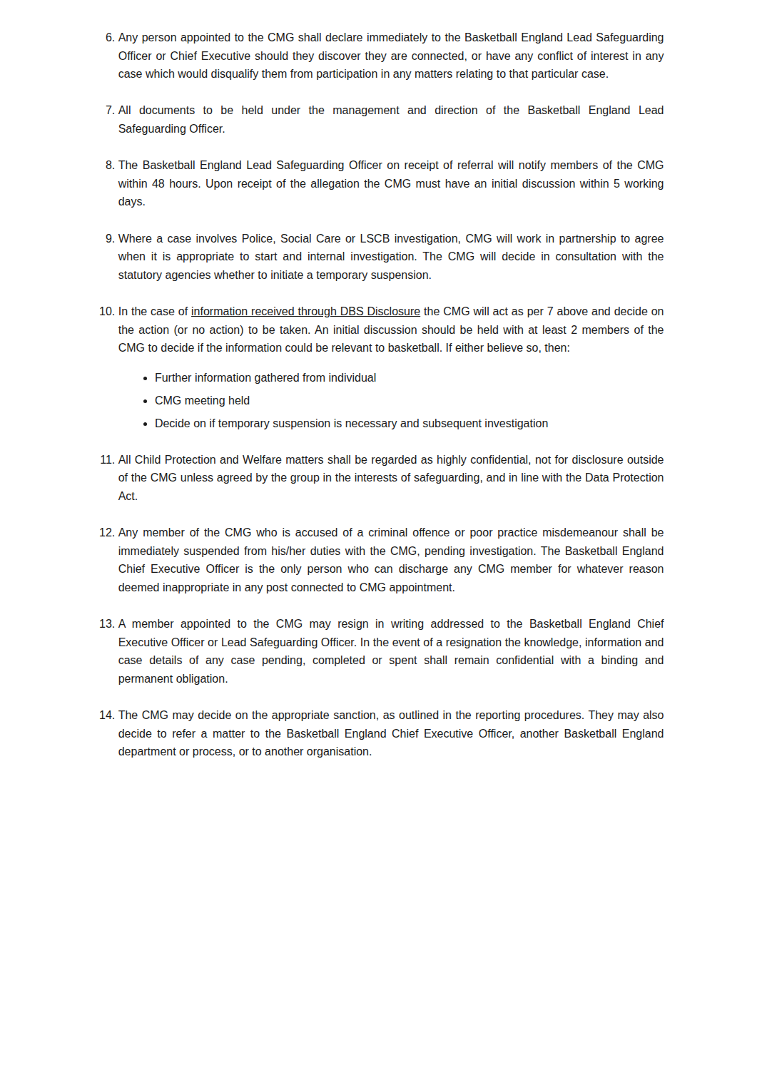Any person appointed to the CMG shall declare immediately to the Basketball England Lead Safeguarding Officer or Chief Executive should they discover they are connected, or have any conflict of interest in any case which would disqualify them from participation in any matters relating to that particular case.
All documents to be held under the management and direction of the Basketball England Lead Safeguarding Officer.
The Basketball England Lead Safeguarding Officer on receipt of referral will notify members of the CMG within 48 hours. Upon receipt of the allegation the CMG must have an initial discussion within 5 working days.
Where a case involves Police, Social Care or LSCB investigation, CMG will work in partnership to agree when it is appropriate to start and internal investigation. The CMG will decide in consultation with the statutory agencies whether to initiate a temporary suspension.
In the case of information received through DBS Disclosure the CMG will act as per 7 above and decide on the action (or no action) to be taken. An initial discussion should be held with at least 2 members of the CMG to decide if the information could be relevant to basketball. If either believe so, then:
Further information gathered from individual
CMG meeting held
Decide on if temporary suspension is necessary and subsequent investigation
All Child Protection and Welfare matters shall be regarded as highly confidential, not for disclosure outside of the CMG unless agreed by the group in the interests of safeguarding, and in line with the Data Protection Act.
Any member of the CMG who is accused of a criminal offence or poor practice misdemeanour shall be immediately suspended from his/her duties with the CMG, pending investigation. The Basketball England Chief Executive Officer is the only person who can discharge any CMG member for whatever reason deemed inappropriate in any post connected to CMG appointment.
A member appointed to the CMG may resign in writing addressed to the Basketball England Chief Executive Officer or Lead Safeguarding Officer. In the event of a resignation the knowledge, information and case details of any case pending, completed or spent shall remain confidential with a binding and permanent obligation.
The CMG may decide on the appropriate sanction, as outlined in the reporting procedures. They may also decide to refer a matter to the Basketball England Chief Executive Officer, another Basketball England department or process, or to another organisation.